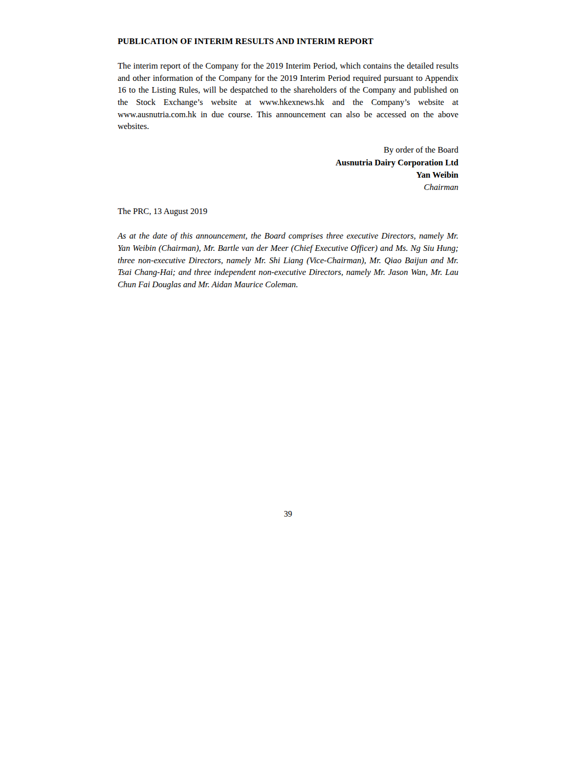PUBLICATION OF INTERIM RESULTS AND INTERIM REPORT
The interim report of the Company for the 2019 Interim Period, which contains the detailed results and other information of the Company for the 2019 Interim Period required pursuant to Appendix 16 to the Listing Rules, will be despatched to the shareholders of the Company and published on the Stock Exchange’s website at www.hkexnews.hk and the Company’s website at www.ausnutria.com.hk in due course. This announcement can also be accessed on the above websites.
By order of the Board
Ausnutria Dairy Corporation Ltd
Yan Weibin
Chairman
The PRC, 13 August 2019
As at the date of this announcement, the Board comprises three executive Directors, namely Mr. Yan Weibin (Chairman), Mr. Bartle van der Meer (Chief Executive Officer) and Ms. Ng Siu Hung; three non-executive Directors, namely Mr. Shi Liang (Vice-Chairman), Mr. Qiao Baijun and Mr. Tsai Chang-Hai; and three independent non-executive Directors, namely Mr. Jason Wan, Mr. Lau Chun Fai Douglas and Mr. Aidan Maurice Coleman.
39